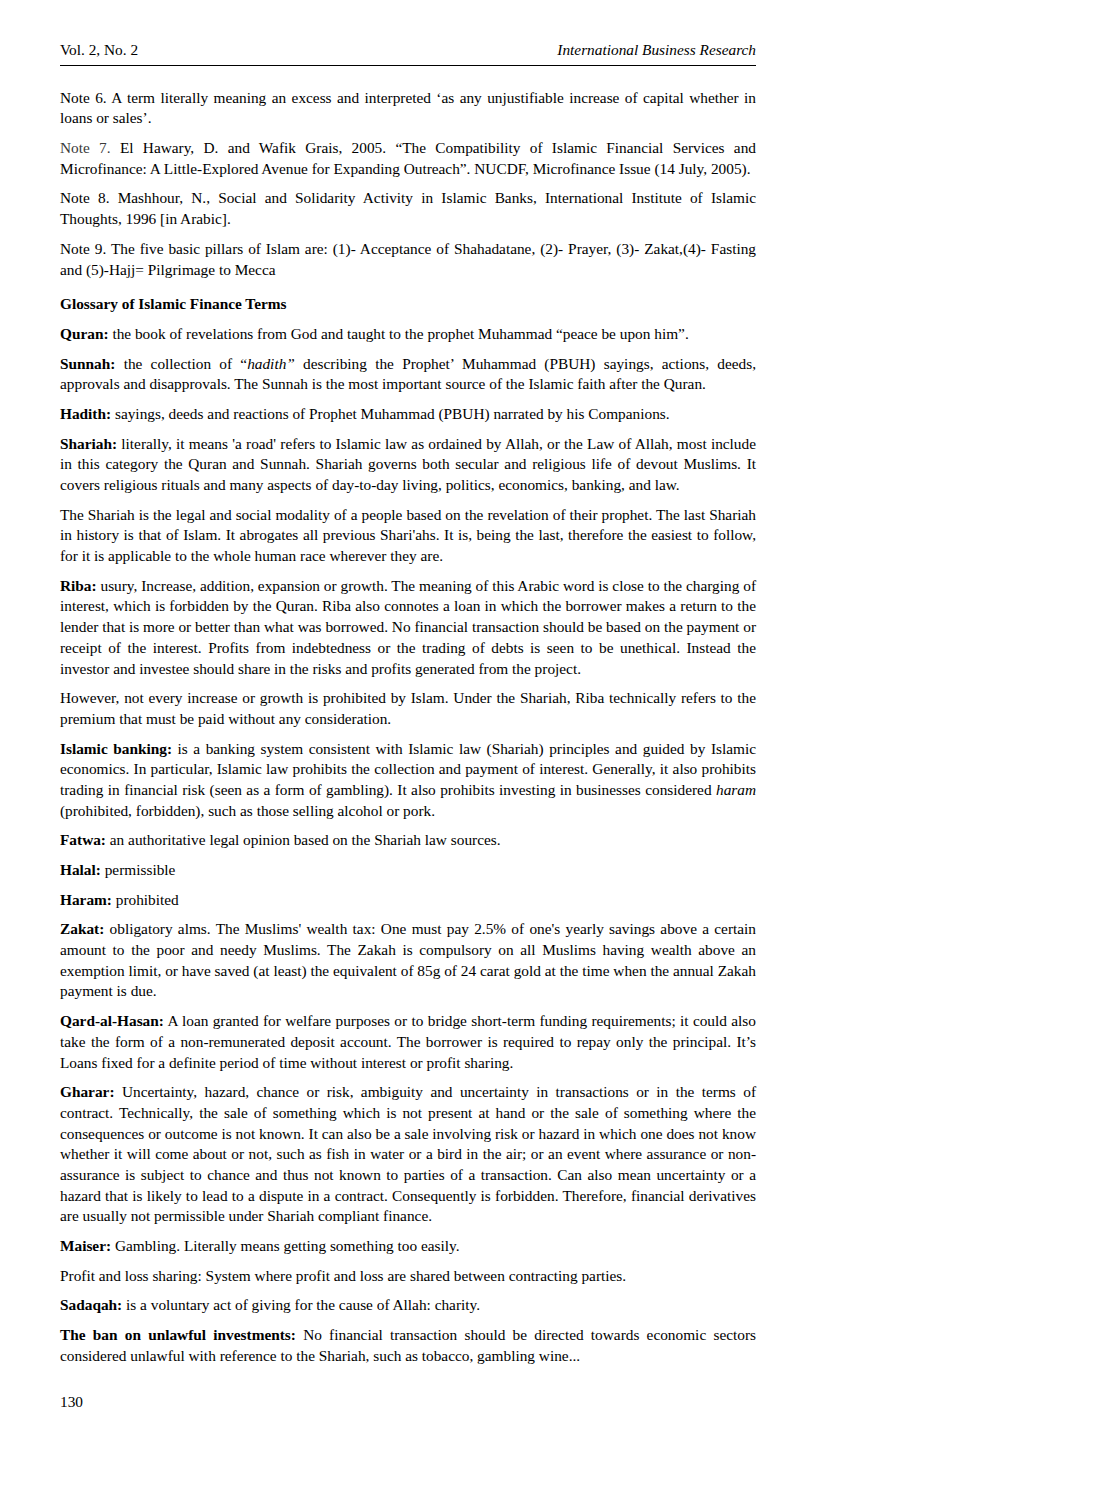Vol. 2, No. 2 International Business Research
Note 6. A term literally meaning an excess and interpreted ‘as any unjustifiable increase of capital whether in loans or sales’.
Note 7. El Hawary, D. and Wafik Grais, 2005. “The Compatibility of Islamic Financial Services and Microfinance: A Little-Explored Avenue for Expanding Outreach”. NUCDF, Microfinance Issue (14 July, 2005).
Note 8. Mashhour, N., Social and Solidarity Activity in Islamic Banks, International Institute of Islamic Thoughts, 1996 [in Arabic].
Note 9. The five basic pillars of Islam are: (1)- Acceptance of Shahadatane, (2)- Prayer, (3)- Zakat,(4)- Fasting and (5)-Hajj= Pilgrimage to Mecca
Glossary of Islamic Finance Terms
Quran: the book of revelations from God and taught to the prophet Muhammad “peace be upon him”.
Sunnah: the collection of “hadith” describing the Prophet’ Muhammad (PBUH) sayings, actions, deeds, approvals and disapprovals. The Sunnah is the most important source of the Islamic faith after the Quran.
Hadith: sayings, deeds and reactions of Prophet Muhammad (PBUH) narrated by his Companions.
Shariah: literally, it means 'a road' refers to Islamic law as ordained by Allah, or the Law of Allah, most include in this category the Quran and Sunnah. Shariah governs both secular and religious life of devout Muslims. It covers religious rituals and many aspects of day-to-day living, politics, economics, banking, and law.
The Shariah is the legal and social modality of a people based on the revelation of their prophet. The last Shariah in history is that of Islam. It abrogates all previous Shari'ahs. It is, being the last, therefore the easiest to follow, for it is applicable to the whole human race wherever they are.
Riba: usury, Increase, addition, expansion or growth. The meaning of this Arabic word is close to the charging of interest, which is forbidden by the Quran. Riba also connotes a loan in which the borrower makes a return to the lender that is more or better than what was borrowed. No financial transaction should be based on the payment or receipt of the interest. Profits from indebtedness or the trading of debts is seen to be unethical. Instead the investor and investee should share in the risks and profits generated from the project.
However, not every increase or growth is prohibited by Islam. Under the Shariah, Riba technically refers to the premium that must be paid without any consideration.
Islamic banking: is a banking system consistent with Islamic law (Shariah) principles and guided by Islamic economics. In particular, Islamic law prohibits the collection and payment of interest. Generally, it also prohibits trading in financial risk (seen as a form of gambling). It also prohibits investing in businesses considered haram (prohibited, forbidden), such as those selling alcohol or pork.
Fatwa: an authoritative legal opinion based on the Shariah law sources.
Halal: permissible
Haram: prohibited
Zakat: obligatory alms. The Muslims' wealth tax: One must pay 2.5% of one's yearly savings above a certain amount to the poor and needy Muslims. The Zakah is compulsory on all Muslims having wealth above an exemption limit, or have saved (at least) the equivalent of 85g of 24 carat gold at the time when the annual Zakah payment is due.
Qard-al-Hasan: A loan granted for welfare purposes or to bridge short-term funding requirements; it could also take the form of a non-remunerated deposit account. The borrower is required to repay only the principal. It’s Loans fixed for a definite period of time without interest or profit sharing.
Gharar: Uncertainty, hazard, chance or risk, ambiguity and uncertainty in transactions or in the terms of contract. Technically, the sale of something which is not present at hand or the sale of something where the consequences or outcome is not known. It can also be a sale involving risk or hazard in which one does not know whether it will come about or not, such as fish in water or a bird in the air; or an event where assurance or non-assurance is subject to chance and thus not known to parties of a transaction. Can also mean uncertainty or a hazard that is likely to lead to a dispute in a contract. Consequently is forbidden. Therefore, financial derivatives are usually not permissible under Shariah compliant finance.
Maiser: Gambling. Literally means getting something too easily.
Profit and loss sharing: System where profit and loss are shared between contracting parties.
Sadaqah: is a voluntary act of giving for the cause of Allah: charity.
The ban on unlawful investments: No financial transaction should be directed towards economic sectors considered unlawful with reference to the Shariah, such as tobacco, gambling wine...
130